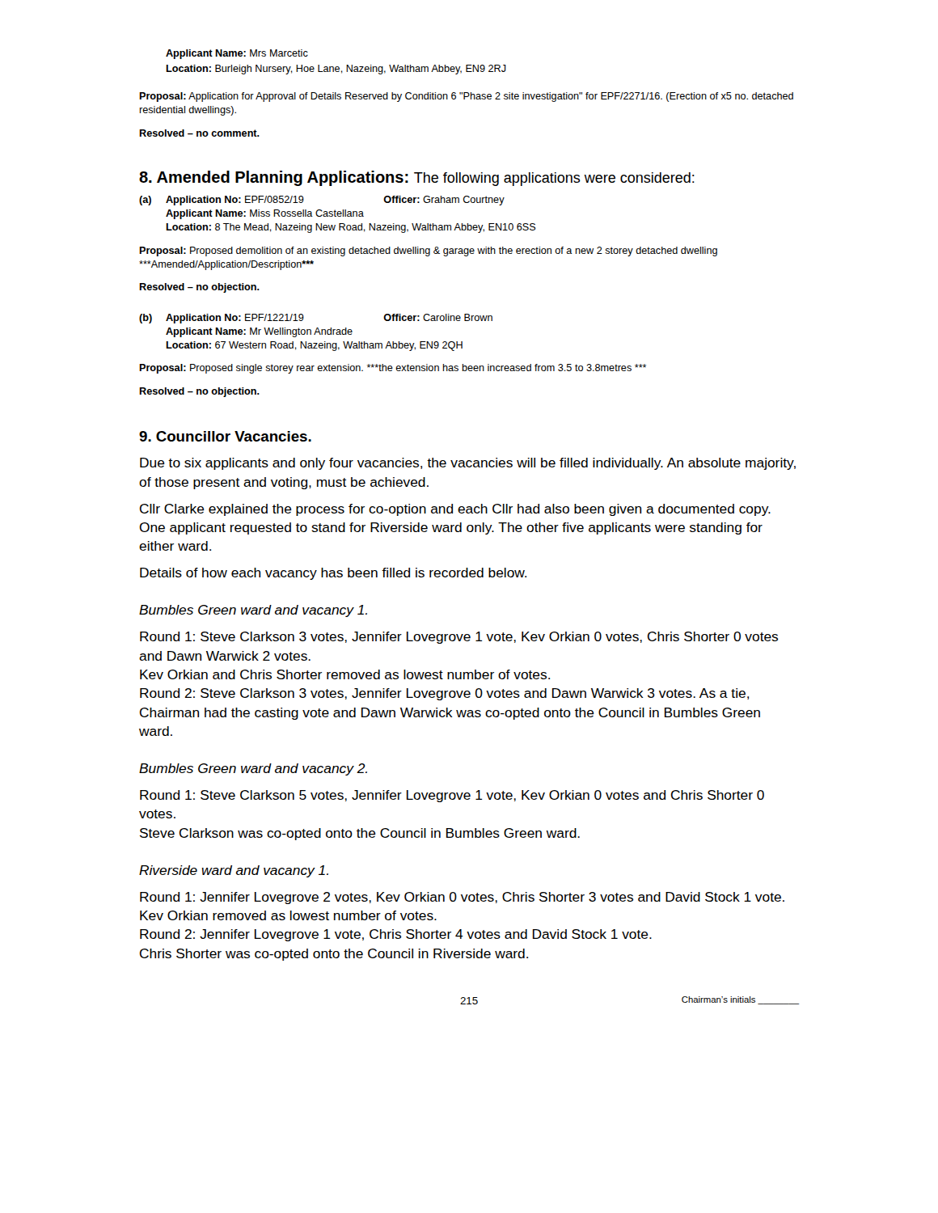Applicant Name: Mrs Marcetic
Location: Burleigh Nursery, Hoe Lane, Nazeing, Waltham Abbey, EN9 2RJ
Proposal: Application for Approval of Details Reserved by Condition 6 "Phase 2 site investigation" for EPF/2271/16. (Erection of x5 no. detached residential dwellings).
Resolved – no comment.
8. Amended Planning Applications: The following applications were considered:
(a)
Application No: EPF/0852/19 Officer: Graham Courtney
Applicant Name: Miss Rossella Castellana
Location: 8 The Mead, Nazeing New Road, Nazeing, Waltham Abbey, EN10 6SS
Proposal: Proposed demolition of an existing detached dwelling & garage with the erection of a new 2 storey detached dwelling ***Amended/Application/Description***
Resolved – no objection.
(b)
Application No: EPF/1221/19 Officer: Caroline Brown
Applicant Name: Mr Wellington Andrade
Location: 67 Western Road, Nazeing, Waltham Abbey, EN9 2QH
Proposal: Proposed single storey rear extension. ***the extension has been increased from 3.5 to 3.8metres ***
Resolved – no objection.
9. Councillor Vacancies.
Due to six applicants and only four vacancies, the vacancies will be filled individually. An absolute majority, of those present and voting, must be achieved.
Cllr Clarke explained the process for co-option and each Cllr had also been given a documented copy. One applicant requested to stand for Riverside ward only. The other five applicants were standing for either ward.
Details of how each vacancy has been filled is recorded below.
Bumbles Green ward and vacancy 1.
Round 1: Steve Clarkson 3 votes, Jennifer Lovegrove 1 vote, Kev Orkian 0 votes, Chris Shorter 0 votes and Dawn Warwick 2 votes.
Kev Orkian and Chris Shorter removed as lowest number of votes.
Round 2: Steve Clarkson 3 votes, Jennifer Lovegrove 0 votes and Dawn Warwick 3 votes. As a tie, Chairman had the casting vote and Dawn Warwick was co-opted onto the Council in Bumbles Green ward.
Bumbles Green ward and vacancy 2.
Round 1: Steve Clarkson 5 votes, Jennifer Lovegrove 1 vote, Kev Orkian 0 votes and Chris Shorter 0 votes.
Steve Clarkson was co-opted onto the Council in Bumbles Green ward.
Riverside ward and vacancy 1.
Round 1: Jennifer Lovegrove 2 votes, Kev Orkian 0 votes, Chris Shorter 3 votes and David Stock 1 vote.
Kev Orkian removed as lowest number of votes.
Round 2: Jennifer Lovegrove 1 vote, Chris Shorter 4 votes and David Stock 1 vote.
Chris Shorter was co-opted onto the Council in Riverside ward.
215 Chairman’s initials ________